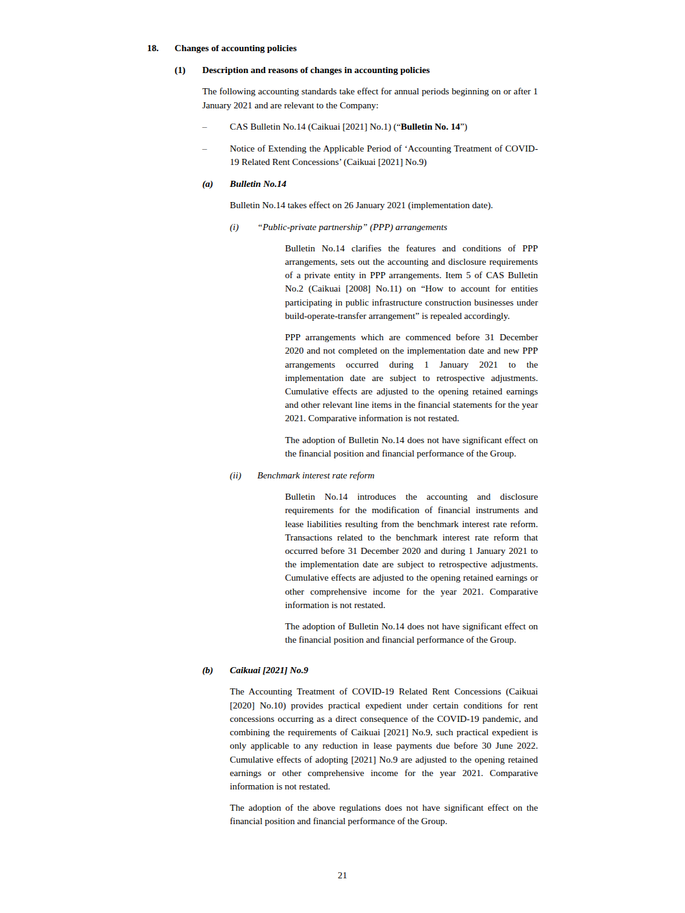18.
Changes of accounting policies
(1)
Description and reasons of changes in accounting policies
The following accounting standards take effect for annual periods beginning on or after 1 January 2021 and are relevant to the Company:
–
CAS Bulletin No.14 (Caikuai [2021] No.1) (“Bulletin No. 14”)
–
Notice of Extending the Applicable Period of ‘Accounting Treatment of COVID-19 Related Rent Concessions’ (Caikuai [2021] No.9)
(a)
Bulletin No.14
Bulletin No.14 takes effect on 26 January 2021 (implementation date).
(i)
“Public-private partnership” (PPP) arrangements
Bulletin No.14 clarifies the features and conditions of PPP arrangements, sets out the accounting and disclosure requirements of a private entity in PPP arrangements. Item 5 of CAS Bulletin No.2 (Caikuai [2008] No.11) on “How to account for entities participating in public infrastructure construction businesses under build-operate-transfer arrangement” is repealed accordingly.
PPP arrangements which are commenced before 31 December 2020 and not completed on the implementation date and new PPP arrangements occurred during 1 January 2021 to the implementation date are subject to retrospective adjustments. Cumulative effects are adjusted to the opening retained earnings and other relevant line items in the financial statements for the year 2021. Comparative information is not restated.
The adoption of Bulletin No.14 does not have significant effect on the financial position and financial performance of the Group.
(ii)
Benchmark interest rate reform
Bulletin No.14 introduces the accounting and disclosure requirements for the modification of financial instruments and lease liabilities resulting from the benchmark interest rate reform. Transactions related to the benchmark interest rate reform that occurred before 31 December 2020 and during 1 January 2021 to the implementation date are subject to retrospective adjustments. Cumulative effects are adjusted to the opening retained earnings or other comprehensive income for the year 2021. Comparative information is not restated.
The adoption of Bulletin No.14 does not have significant effect on the financial position and financial performance of the Group.
(b)
Caikuai [2021] No.9
The Accounting Treatment of COVID-19 Related Rent Concessions (Caikuai [2020] No.10) provides practical expedient under certain conditions for rent concessions occurring as a direct consequence of the COVID-19 pandemic, and combining the requirements of Caikuai [2021] No.9, such practical expedient is only applicable to any reduction in lease payments due before 30 June 2022. Cumulative effects of adopting [2021] No.9 are adjusted to the opening retained earnings or other comprehensive income for the year 2021. Comparative information is not restated.
The adoption of the above regulations does not have significant effect on the financial position and financial performance of the Group.
21